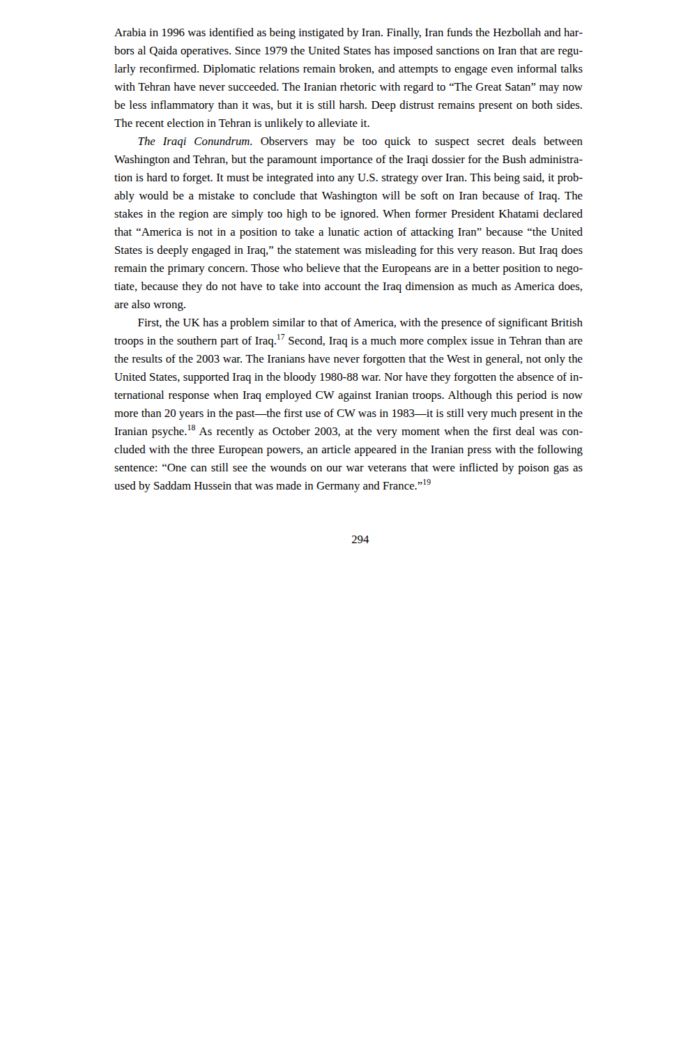Arabia in 1996 was identified as being instigated by Iran. Finally, Iran funds the Hezbollah and harbors al Qaida operatives. Since 1979 the United States has imposed sanctions on Iran that are regularly reconfirmed. Diplomatic relations remain broken, and attempts to engage even informal talks with Tehran have never succeeded. The Iranian rhetoric with regard to “The Great Satan” may now be less inflammatory than it was, but it is still harsh. Deep distrust remains present on both sides. The recent election in Tehran is unlikely to alleviate it.
The Iraqi Conundrum. Observers may be too quick to suspect secret deals between Washington and Tehran, but the paramount importance of the Iraqi dossier for the Bush administration is hard to forget. It must be integrated into any U.S. strategy over Iran. This being said, it probably would be a mistake to conclude that Washington will be soft on Iran because of Iraq. The stakes in the region are simply too high to be ignored. When former President Khatami declared that “America is not in a position to take a lunatic action of attacking Iran” because “the United States is deeply engaged in Iraq,” the statement was misleading for this very reason. But Iraq does remain the primary concern. Those who believe that the Europeans are in a better position to negotiate, because they do not have to take into account the Iraq dimension as much as America does, are also wrong.
First, the UK has a problem similar to that of America, with the presence of significant British troops in the southern part of Iraq.17 Second, Iraq is a much more complex issue in Tehran than are the results of the 2003 war. The Iranians have never forgotten that the West in general, not only the United States, supported Iraq in the bloody 1980-88 war. Nor have they forgotten the absence of international response when Iraq employed CW against Iranian troops. Although this period is now more than 20 years in the past—the first use of CW was in 1983—it is still very much present in the Iranian psyche.18 As recently as October 2003, at the very moment when the first deal was concluded with the three European powers, an article appeared in the Iranian press with the following sentence: “One can still see the wounds on our war veterans that were inflicted by poison gas as used by Saddam Hussein that was made in Germany and France.”19
294